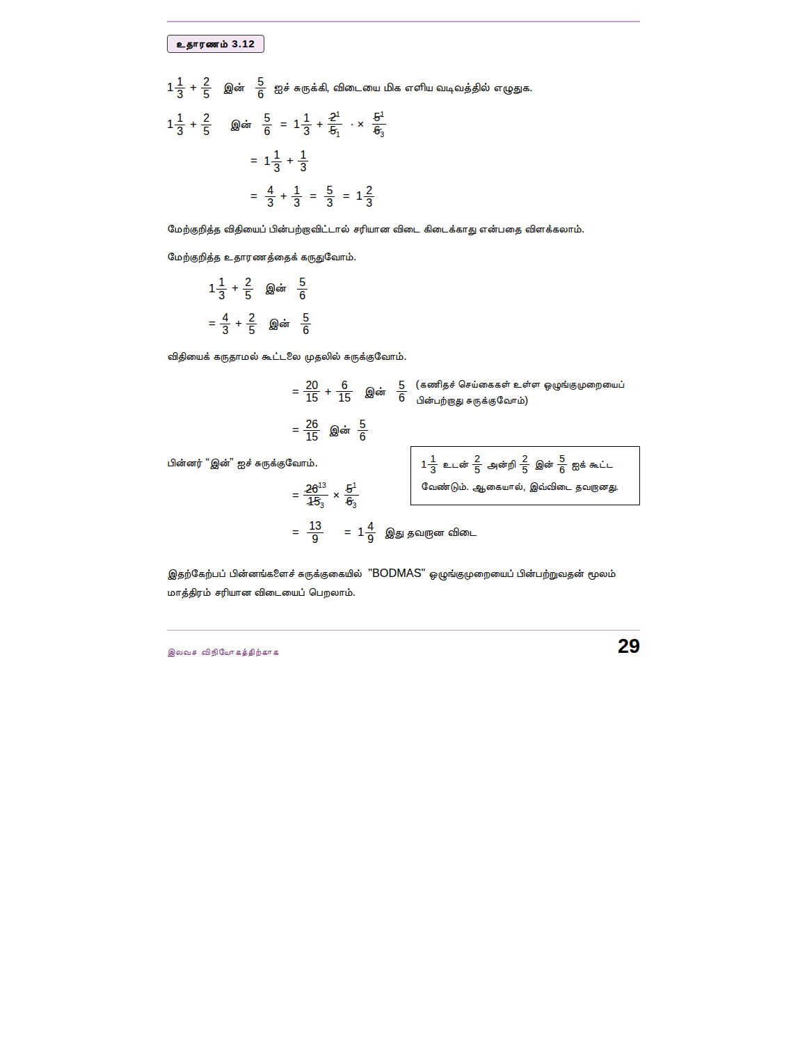உதாரணம் 3.12
113 + 25 இன் 56 ஐச் சுருக்கி, விடையை மிக எளிய வடிவத்தில் எழுதுக.
113 + 25 இன் 56 = 113 + 2151 · × 5163
= 113 + 13
= 43 + 13 = 53 = 123
மேற்குறித்த விதியைப் பின்பற்றாவிட்டால் சரியான விடை கிடைக்காது என்பதை விளக்கலாம்.
மேற்குறித்த உதாரணத்தைக் கருதுவோம்.
113 + 25 இன் 56
= 43 + 25 இன் 56
விதியைக் கருதாமல் கூட்டலை முதலில் சுருக்குவோம்.
= 2015 + 615 இன் 56 (கணிதச் செய்கைகள் உள்ள ஒழுங்குமுறையைப்
பின்பற்றாது சுருக்குவோம்)
= 2615 இன் 56
113 உடன் 25 அன்றி 25 இன் 56 ஐக் கூட்ட வேண்டும். ஆகையால், இவ்விடை தவறானது.
பின்னர் “இன்” ஐச் சுருக்குவோம்.
= 2613153 × 5163
= 139 = 149 இது தவறான விடை
இதற்கேற்பப் பின்னங்களைச் சுருக்குகையில் "BODMAS" ஒழுங்குமுறையைப் பின்பற்றுவதன் மூலம் மாத்திரம் சரியான விடையைப் பெறலாம்.
இலவச விநியோகத்திற்காக
29